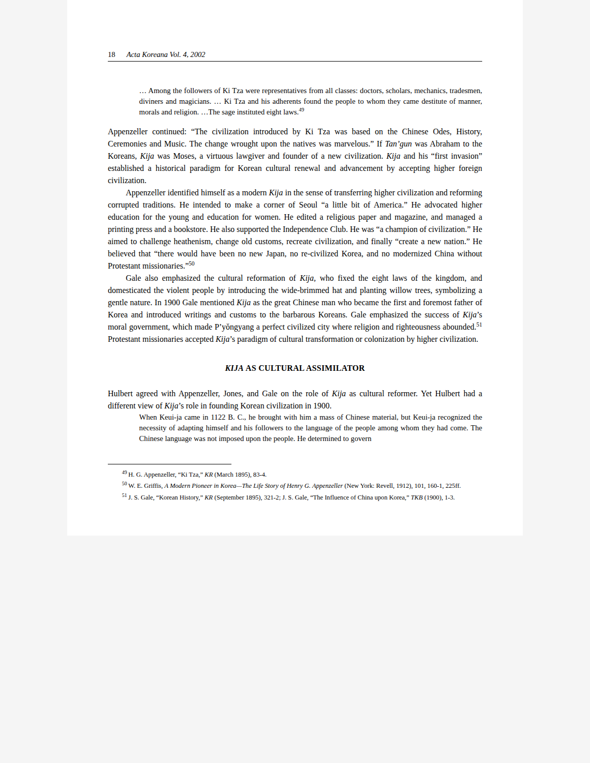18 Acta Koreana Vol. 4, 2002
… Among the followers of Ki Tza were representatives from all classes: doctors, scholars, mechanics, tradesmen, diviners and magicians. … Ki Tza and his adherents found the people to whom they came destitute of manner, morals and religion. …The sage instituted eight laws.49
Appenzeller continued: “The civilization introduced by Ki Tza was based on the Chinese Odes, History, Ceremonies and Music. The change wrought upon the natives was marvelous.” If Tan’gun was Abraham to the Koreans, Kija was Moses, a virtuous lawgiver and founder of a new civilization. Kija and his “first invasion” established a historical paradigm for Korean cultural renewal and advancement by accepting higher foreign civilization.
Appenzeller identified himself as a modern Kija in the sense of transferring higher civilization and reforming corrupted traditions. He intended to make a corner of Seoul “a little bit of America.” He advocated higher education for the young and education for women. He edited a religious paper and magazine, and managed a printing press and a bookstore. He also supported the Independence Club. He was “a champion of civilization.” He aimed to challenge heathenism, change old customs, recreate civilization, and finally “create a new nation.” He believed that “there would have been no new Japan, no re-civilized Korea, and no modernized China without Protestant missionaries.”50
Gale also emphasized the cultural reformation of Kija, who fixed the eight laws of the kingdom, and domesticated the violent people by introducing the wide-brimmed hat and planting willow trees, symbolizing a gentle nature. In 1900 Gale mentioned Kija as the great Chinese man who became the first and foremost father of Korea and introduced writings and customs to the barbarous Koreans. Gale emphasized the success of Kija’s moral government, which made P’yŏngyang a perfect civilized city where religion and righteousness abounded.51 Protestant missionaries accepted Kija’s paradigm of cultural transformation or colonization by higher civilization.
KIJA AS CULTURAL ASSIMILATOR
Hulbert agreed with Appenzeller, Jones, and Gale on the role of Kija as cultural reformer. Yet Hulbert had a different view of Kija’s role in founding Korean civilization in 1900.
When Keui-ja came in 1122 B. C., he brought with him a mass of Chinese material, but Keui-ja recognized the necessity of adapting himself and his followers to the language of the people among whom they had come. The Chinese language was not imposed upon the people. He determined to govern
49 H. G. Appenzeller, “Ki Tza,” KR (March 1895), 83-4.
50 W. E. Griffis, A Modern Pioneer in Korea—The Life Story of Henry G. Appenzeller (New York: Revell, 1912), 101, 160-1, 225ff.
51 J. S. Gale, “Korean History,” KR (September 1895), 321-2; J. S. Gale, “The Influence of China upon Korea,” TKB (1900), 1-3.